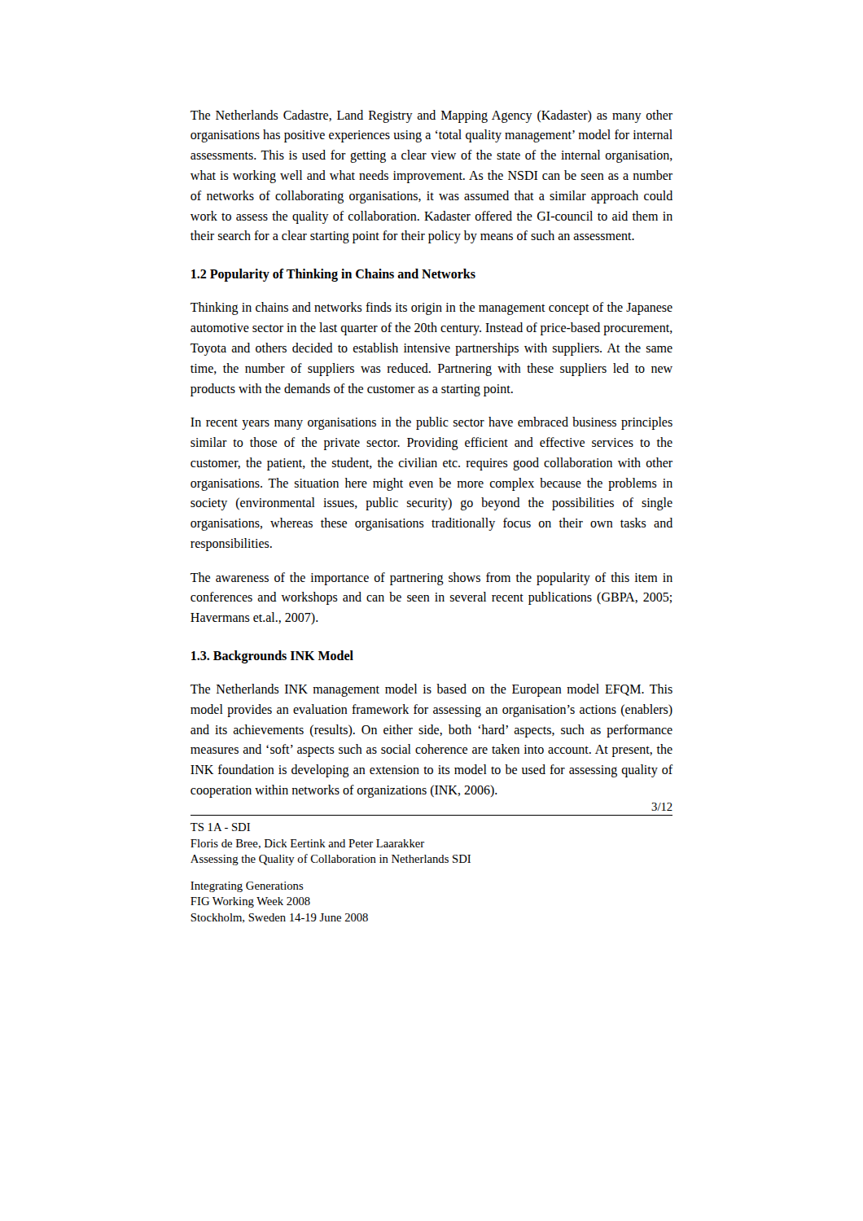The Netherlands Cadastre, Land Registry and Mapping Agency (Kadaster) as many other organisations has positive experiences using a ‘total quality management’ model for internal assessments. This is used for getting a clear view of the state of the internal organisation, what is working well and what needs improvement. As the NSDI can be seen as a number of networks of collaborating organisations, it was assumed that a similar approach could work to assess the quality of collaboration. Kadaster offered the GI-council to aid them in their search for a clear starting point for their policy by means of such an assessment.
1.2 Popularity of Thinking in Chains and Networks
Thinking in chains and networks finds its origin in the management concept of the Japanese automotive sector in the last quarter of the 20th century. Instead of price-based procurement, Toyota and others decided to establish intensive partnerships with suppliers. At the same time, the number of suppliers was reduced. Partnering with these suppliers led to new products with the demands of the customer as a starting point.
In recent years many organisations in the public sector have embraced business principles similar to those of the private sector. Providing efficient and effective services to the customer, the patient, the student, the civilian etc. requires good collaboration with other organisations. The situation here might even be more complex because the problems in society (environmental issues, public security) go beyond the possibilities of single organisations, whereas these organisations traditionally focus on their own tasks and responsibilities.
The awareness of the importance of partnering shows from the popularity of this item in conferences and workshops and can be seen in several recent publications (GBPA, 2005; Havermans et.al., 2007).
1.3. Backgrounds INK Model
The Netherlands INK management model is based on the European model EFQM. This model provides an evaluation framework for assessing an organisation’s actions (enablers) and its achievements (results). On either side, both ‘hard’ aspects, such as performance measures and ‘soft’ aspects such as social coherence are taken into account. At present, the INK foundation is developing an extension to its model to be used for assessing quality of cooperation within networks of organizations (INK, 2006).
3/12
TS 1A - SDI
Floris de Bree, Dick Eertink and Peter Laarakker
Assessing the Quality of Collaboration in Netherlands SDI
Integrating Generations
FIG Working Week 2008
Stockholm, Sweden 14-19 June 2008